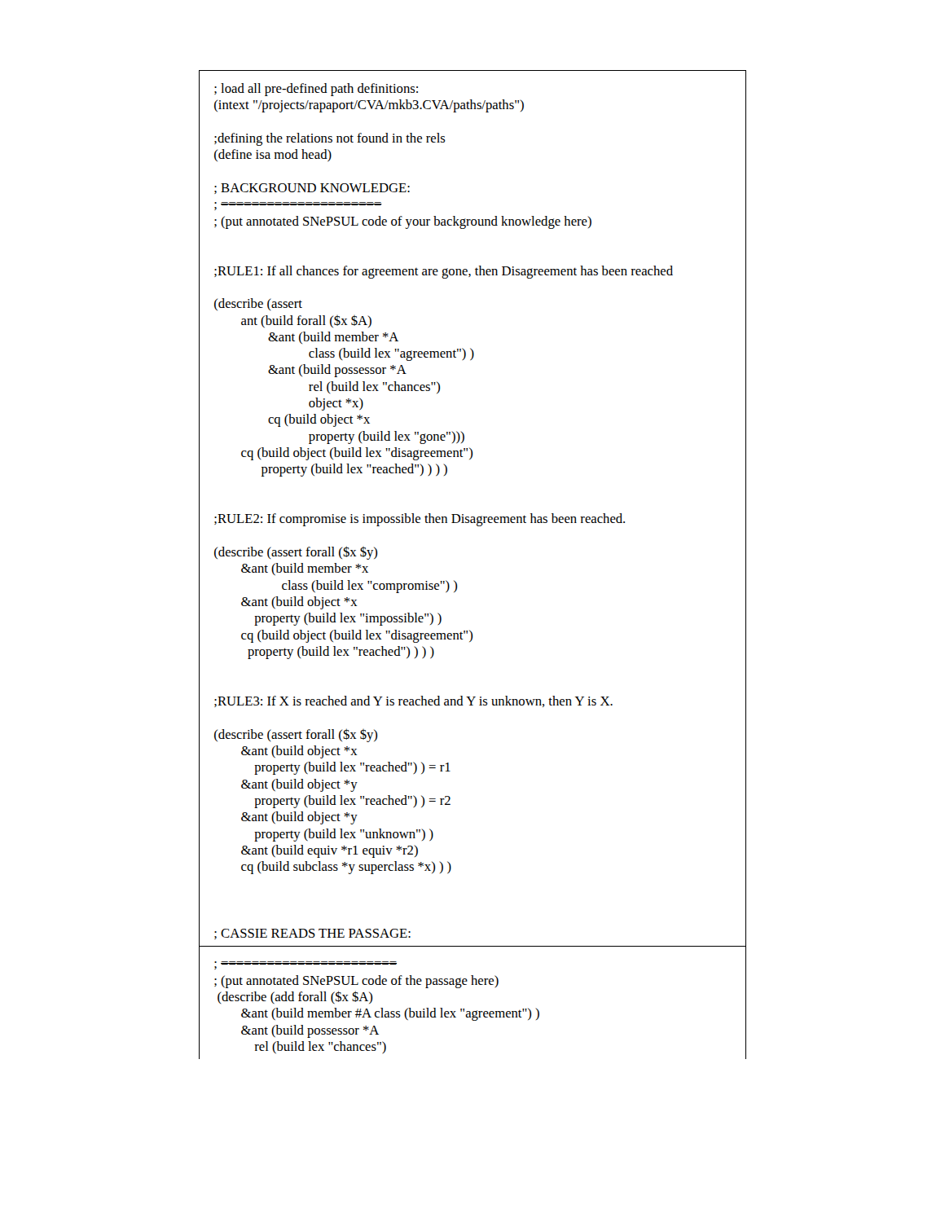; load all pre-defined path definitions:
(intext "/projects/rapaport/CVA/mkb3.CVA/paths/paths")

;defining the relations not found in the rels
(define isa mod head)

; BACKGROUND KNOWLEDGE:
; =====================
; (put annotated SNePSUL code of your background knowledge here)


;RULE1: If all chances for agreement are gone, then Disagreement has been reached

(describe (assert
        ant (build forall ($x $A)
                &ant (build member *A
                            class (build lex "agreement") )
                &ant (build possessor *A
                            rel (build lex "chances")
                            object *x)
                cq (build object *x
                            property (build lex "gone")))
        cq (build object (build lex "disagreement")
              property (build lex "reached") ) ) )


;RULE2: If compromise is impossible then Disagreement has been reached.

(describe (assert forall ($x $y)
        &ant (build member *x
                    class (build lex "compromise") )
        &ant (build object *x
            property (build lex "impossible") )
        cq (build object (build lex "disagreement")
          property (build lex "reached") ) ) )


;RULE3: If X is reached and Y is reached and Y is unknown, then Y is X.

(describe (assert forall ($x $y)
        &ant (build object *x
            property (build lex "reached") ) = r1
        &ant (build object *y
            property (build lex "reached") ) = r2
        &ant (build object *y
            property (build lex "unknown") )
        &ant (build equiv *r1 equiv *r2)
        cq (build subclass *y superclass *x) ) )



; CASSIE READS THE PASSAGE:
; =======================
; (put annotated SNePSUL code of the passage here)
 (describe (add forall ($x $A)
        &ant (build member #A class (build lex "agreement") )
        &ant (build possessor *A
            rel (build lex "chances")